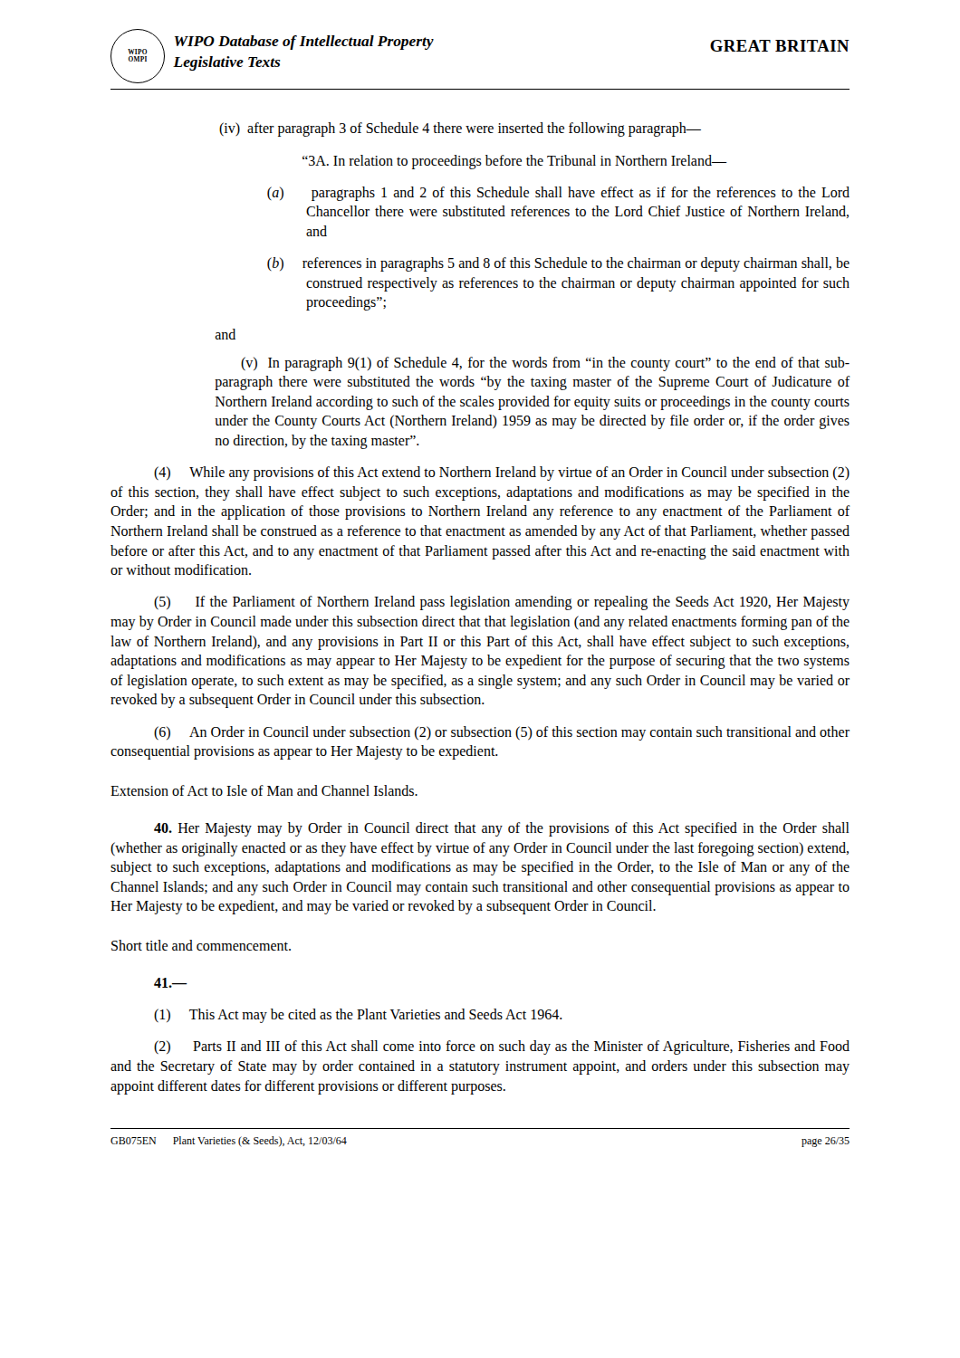WIPO OMPI
WIPO Database of Intellectual Property
Legislative Texts
GREAT BRITAIN
(iv) after paragraph 3 of Schedule 4 there were inserted the following paragraph—
“3A. In relation to proceedings before the Tribunal in Northern Ireland—
(a) paragraphs 1 and 2 of this Schedule shall have effect as if for the references to the Lord Chancellor there were substituted references to the Lord Chief Justice of Northern Ireland, and
(b) references in paragraphs 5 and 8 of this Schedule to the chairman or deputy chairman shall, be construed respectively as references to the chairman or deputy chairman appointed for such proceedings”;
and
(v) In paragraph 9(1) of Schedule 4, for the words from “in the county court” to the end of that sub-paragraph there were substituted the words “by the taxing master of the Supreme Court of Judicature of Northern Ireland according to such of the scales provided for equity suits or proceedings in the county courts under the County Courts Act (Northern Ireland) 1959 as may be directed by file order or, if the order gives no direction, by the taxing master”.
(4) While any provisions of this Act extend to Northern Ireland by virtue of an Order in Council under subsection (2) of this section, they shall have effect subject to such exceptions, adaptations and modifications as may be specified in the Order; and in the application of those provisions to Northern Ireland any reference to any enactment of the Parliament of Northern Ireland shall be construed as a reference to that enactment as amended by any Act of that Parliament, whether passed before or after this Act, and to any enactment of that Parliament passed after this Act and re-enacting the said enactment with or without modification.
(5) If the Parliament of Northern Ireland pass legislation amending or repealing the Seeds Act 1920, Her Majesty may by Order in Council made under this subsection direct that that legislation (and any related enactments forming pan of the law of Northern Ireland), and any provisions in Part II or this Part of this Act, shall have effect subject to such exceptions, adaptations and modifications as may appear to Her Majesty to be expedient for the purpose of securing that the two systems of legislation operate, to such extent as may be specified, as a single system; and any such Order in Council may be varied or revoked by a subsequent Order in Council under this subsection.
(6) An Order in Council under subsection (2) or subsection (5) of this section may contain such transitional and other consequential provisions as appear to Her Majesty to be expedient.
Extension of Act to Isle of Man and Channel Islands.
40. Her Majesty may by Order in Council direct that any of the provisions of this Act specified in the Order shall (whether as originally enacted or as they have effect by virtue of any Order in Council under the last foregoing section) extend, subject to such exceptions, adaptations and modifications as may be specified in the Order, to the Isle of Man or any of the Channel Islands; and any such Order in Council may contain such transitional and other consequential provisions as appear to Her Majesty to be expedient, and may be varied or revoked by a subsequent Order in Council.
Short title and commencement.
41.—
(1) This Act may be cited as the Plant Varieties and Seeds Act 1964.
(2) Parts II and III of this Act shall come into force on such day as the Minister of Agriculture, Fisheries and Food and the Secretary of State may by order contained in a statutory instrument appoint, and orders under this subsection may appoint different dates for different provisions or different purposes.
GB075EN Plant Varieties (& Seeds), Act, 12/03/64
page 26/35